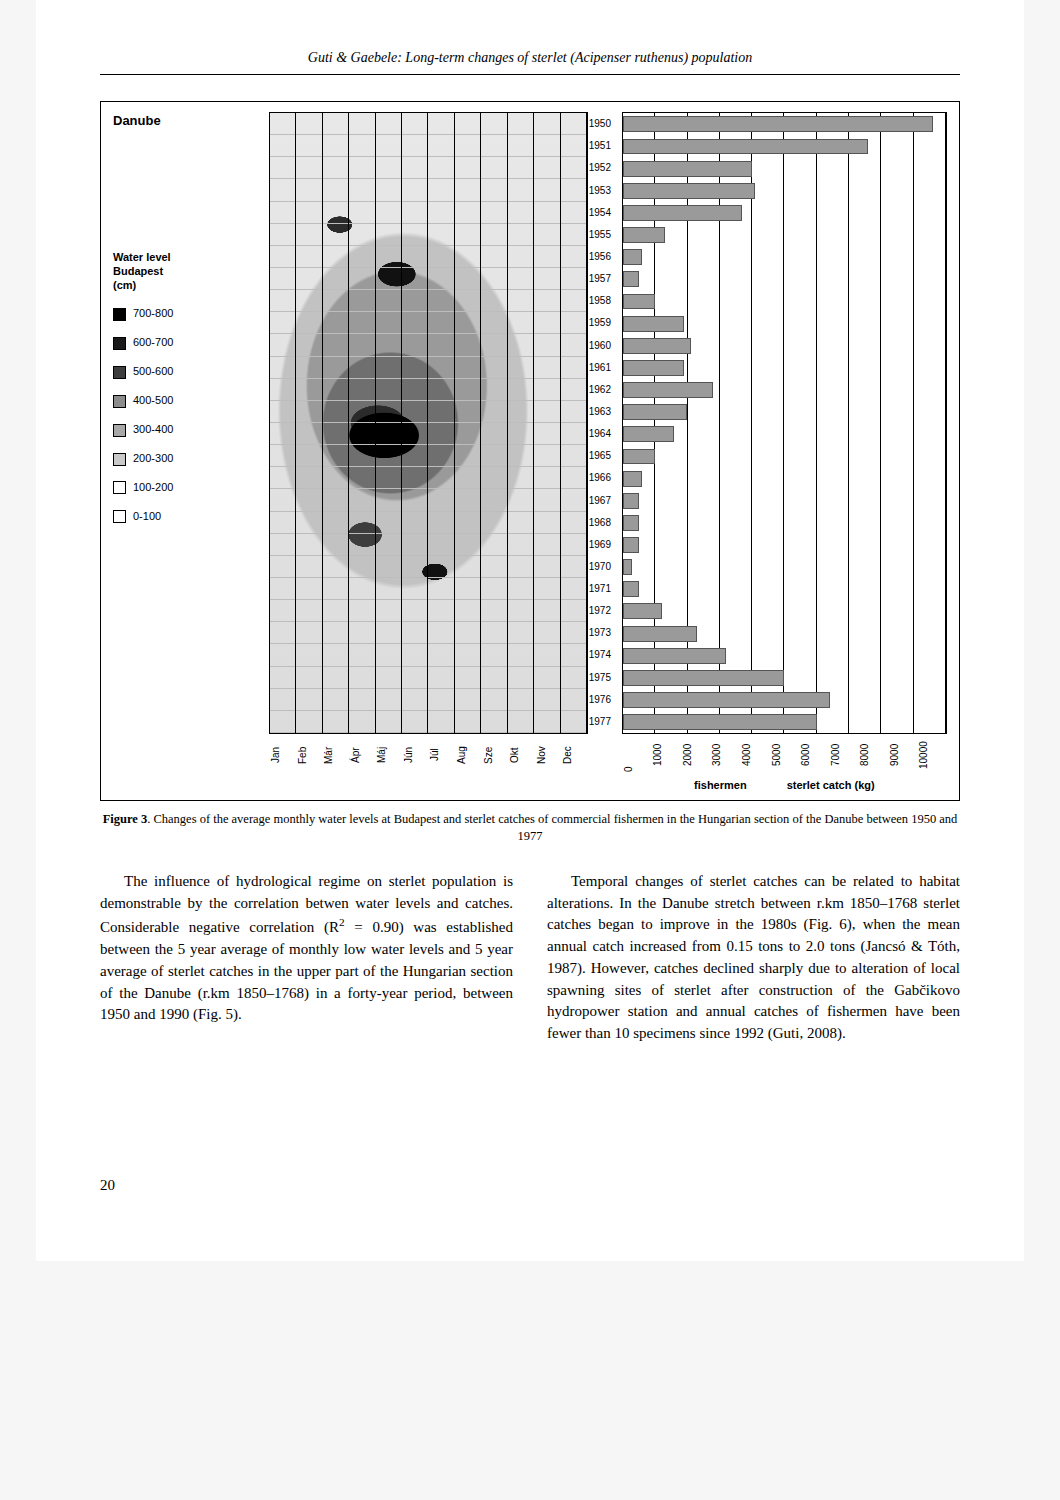Guti & Gaebele: Long-term changes of sterlet (Acipenser ruthenus) population
Danube
Water level
Budapest
(cm)
700-800
600-700
500-600
400-500
300-400
200-300
100-200
0-100
Jan Feb Már Ápr Máj Jún Júl Aug Sze Okt Nov Dec
1950
1951
1952
1953
1954
1955
1956
1957
1958
1959
1960
1961
1962
1963
1964
1965
1966
1967
1968
1969
1970
1971
1972
1973
1974
1975
1976
1977
010002000300040005000600070008000900010000
fishermensterlet catch (kg)
Figure 3. Changes of the average monthly water levels at Budapest and sterlet catches of commercial fishermen in the Hungarian section of the Danube between 1950 and 1977
The influence of hydrological regime on sterlet population is demonstrable by the correlation betwen water levels and catches. Considerable negative correlation (R2 = 0.90) was established between the 5 year average of monthly low water levels and 5 year average of sterlet catches in the upper part of the Hungarian section of the Danube (r.km 1850–1768) in a forty-year period, between 1950 and 1990 (Fig. 5).
Temporal changes of sterlet catches can be related to habitat alterations. In the Danube stretch between r.km 1850–1768 sterlet catches began to improve in the 1980s (Fig. 6), when the mean annual catch increased from 0.15 tons to 2.0 tons (Jancsó & Tóth, 1987). However, catches declined sharply due to alteration of local spawning sites of sterlet after construction of the Gabčikovo hydropower station and annual catches of fishermen have been fewer than 10 specimens since 1992 (Guti, 2008).
20